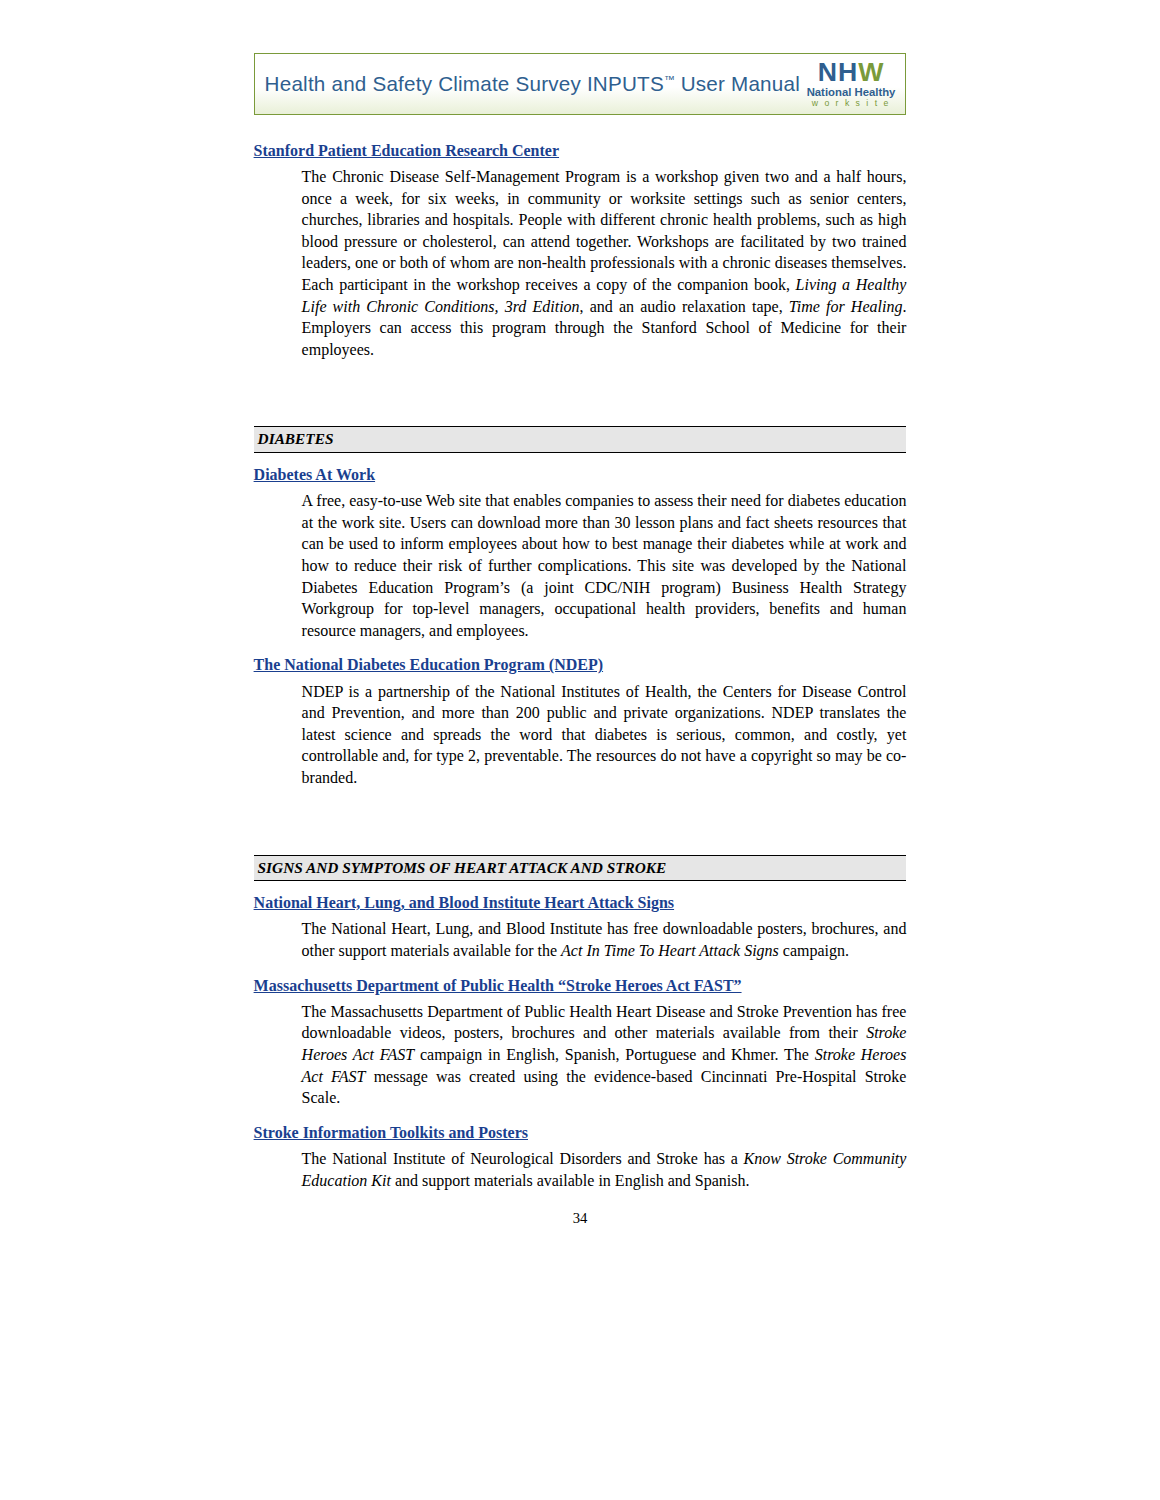Health and Safety Climate Survey INPUTS™ User Manual
NHW
National Healthy
w o r k s i t e
Stanford Patient Education Research Center
The Chronic Disease Self-Management Program is a workshop given two and a half hours, once a week, for six weeks, in community or worksite settings such as senior centers, churches, libraries and hospitals. People with different chronic health problems, such as high blood pressure or cholesterol, can attend together. Workshops are facilitated by two trained leaders, one or both of whom are non-health professionals with a chronic diseases themselves. Each participant in the workshop receives a copy of the companion book, Living a Healthy Life with Chronic Conditions, 3rd Edition, and an audio relaxation tape, Time for Healing. Employers can access this program through the Stanford School of Medicine for their employees.
DIABETES
Diabetes At Work
A free, easy-to-use Web site that enables companies to assess their need for diabetes education at the work site. Users can download more than 30 lesson plans and fact sheets resources that can be used to inform employees about how to best manage their diabetes while at work and how to reduce their risk of further complications. This site was developed by the National Diabetes Education Program’s (a joint CDC/NIH program) Business Health Strategy Workgroup for top-level managers, occupational health providers, benefits and human resource managers, and employees.
The National Diabetes Education Program (NDEP)
NDEP is a partnership of the National Institutes of Health, the Centers for Disease Control and Prevention, and more than 200 public and private organizations. NDEP translates the latest science and spreads the word that diabetes is serious, common, and costly, yet controllable and, for type 2, preventable. The resources do not have a copyright so may be co-branded.
SIGNS AND SYMPTOMS OF HEART ATTACK AND STROKE
National Heart, Lung, and Blood Institute Heart Attack Signs
The National Heart, Lung, and Blood Institute has free downloadable posters, brochures, and other support materials available for the Act In Time To Heart Attack Signs campaign.
Massachusetts Department of Public Health “Stroke Heroes Act FAST”
The Massachusetts Department of Public Health Heart Disease and Stroke Prevention has free downloadable videos, posters, brochures and other materials available from their Stroke Heroes Act FAST campaign in English, Spanish, Portuguese and Khmer. The Stroke Heroes Act FAST message was created using the evidence-based Cincinnati Pre-Hospital Stroke Scale.
Stroke Information Toolkits and Posters
The National Institute of Neurological Disorders and Stroke has a Know Stroke Community Education Kit and support materials available in English and Spanish.
34